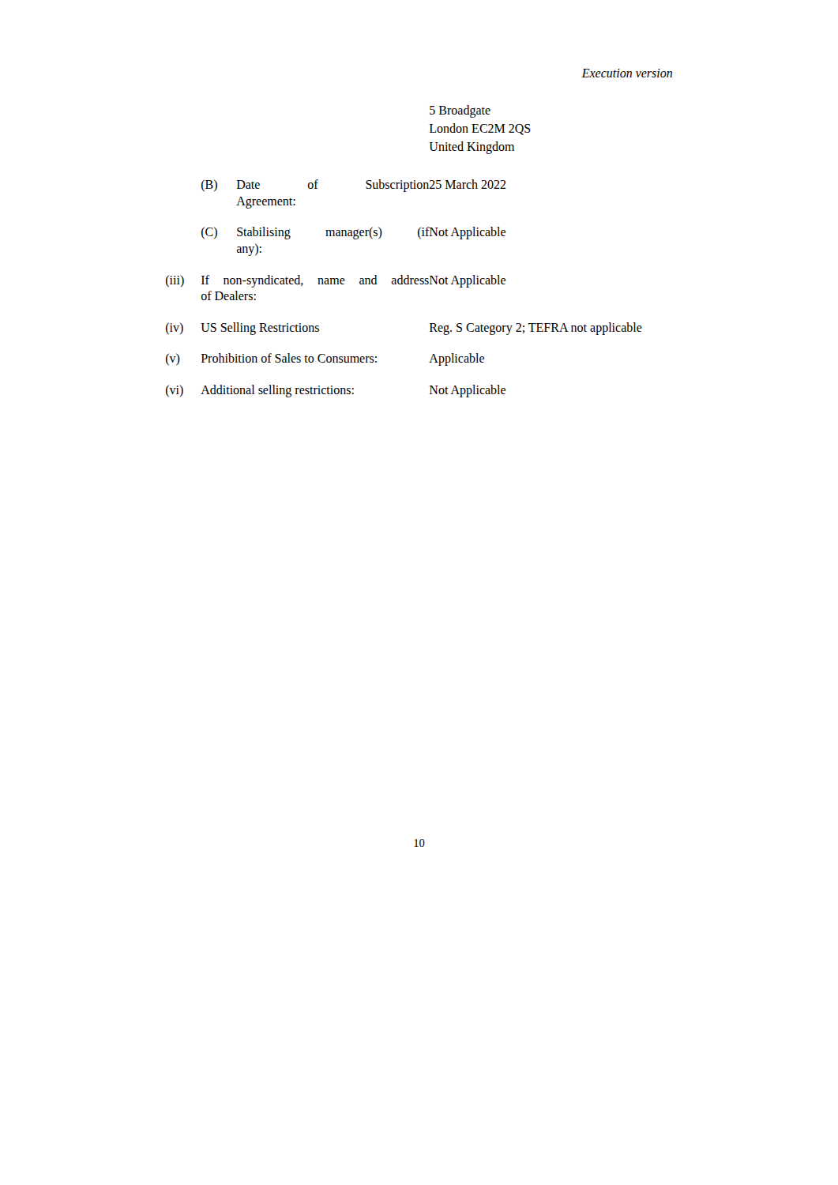Execution version
5 Broadgate
London EC2M 2QS
United Kingdom
| | (B) | Date of Subscription Agreement: | 25 March 2022 |
| | (C) | Stabilising manager(s) (if any): | Not Applicable |
| (iii) | If non-syndicated, name and address of Dealers: | Not Applicable |
| (iv) | US Selling Restrictions | Reg. S Category 2; TEFRA not applicable |
| (v) | Prohibition of Sales to Consumers: | Applicable |
| (vi) | Additional selling restrictions: | Not Applicable |
10